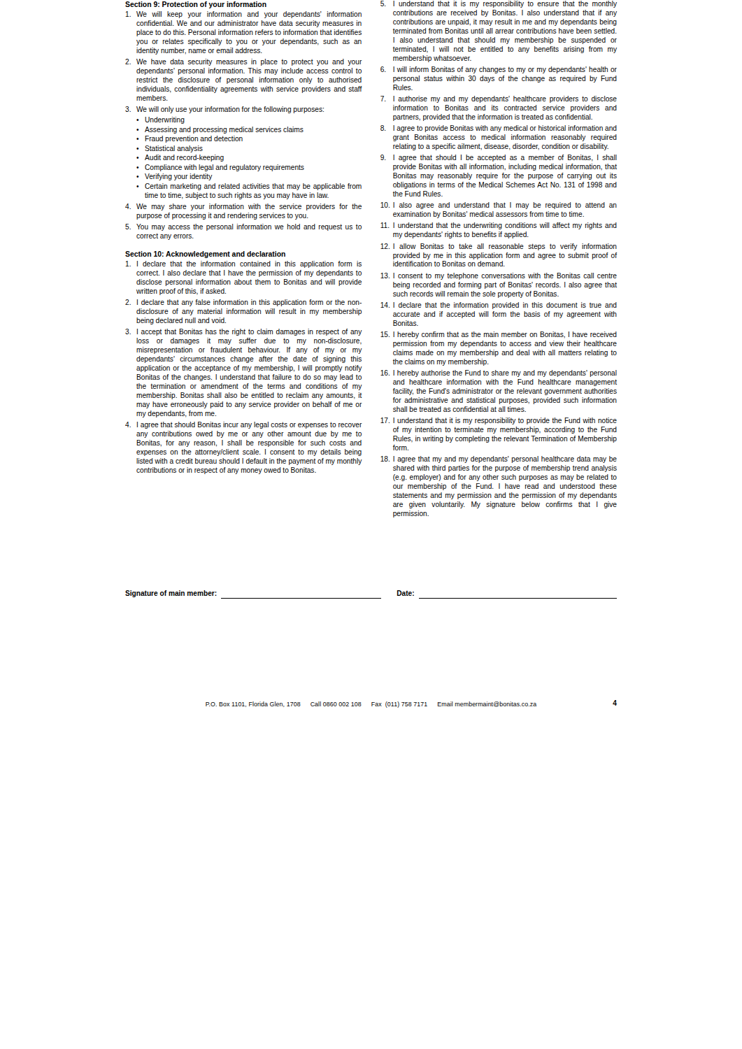Section 9: Protection of your information
1. We will keep your information and your dependants' information confidential. We and our administrator have data security measures in place to do this. Personal information refers to information that identifies you or relates specifically to you or your dependants, such as an identity number, name or email address.
2. We have data security measures in place to protect you and your dependants' personal information. This may include access control to restrict the disclosure of personal information only to authorised individuals, confidentiality agreements with service providers and staff members.
3. We will only use your information for the following purposes:
Underwriting
Assessing and processing medical services claims
Fraud prevention and detection
Statistical analysis
Audit and record-keeping
Compliance with legal and regulatory requirements
Verifying your identity
Certain marketing and related activities that may be applicable from time to time, subject to such rights as you may have in law.
4. We may share your information with the service providers for the purpose of processing it and rendering services to you.
5. You may access the personal information we hold and request us to correct any errors.
Section 10: Acknowledgement and declaration
1. I declare that the information contained in this application form is correct. I also declare that I have the permission of my dependants to disclose personal information about them to Bonitas and will provide written proof of this, if asked.
2. I declare that any false information in this application form or the non-disclosure of any material information will result in my membership being declared null and void.
3. I accept that Bonitas has the right to claim damages in respect of any loss or damages it may suffer due to my non-disclosure, misrepresentation or fraudulent behaviour. If any of my or my dependants' circumstances change after the date of signing this application or the acceptance of my membership, I will promptly notify Bonitas of the changes. I understand that failure to do so may lead to the termination or amendment of the terms and conditions of my membership. Bonitas shall also be entitled to reclaim any amounts, it may have erroneously paid to any service provider on behalf of me or my dependants, from me.
4. I agree that should Bonitas incur any legal costs or expenses to recover any contributions owed by me or any other amount due by me to Bonitas, for any reason, I shall be responsible for such costs and expenses on the attorney/client scale. I consent to my details being listed with a credit bureau should I default in the payment of my monthly contributions or in respect of any money owed to Bonitas.
5. I understand that it is my responsibility to ensure that the monthly contributions are received by Bonitas. I also understand that if any contributions are unpaid, it may result in me and my dependants being terminated from Bonitas until all arrear contributions have been settled. I also understand that should my membership be suspended or terminated, I will not be entitled to any benefits arising from my membership whatsoever.
6. I will inform Bonitas of any changes to my or my dependants' health or personal status within 30 days of the change as required by Fund Rules.
7. I authorise my and my dependants' healthcare providers to disclose information to Bonitas and its contracted service providers and partners, provided that the information is treated as confidential.
8. I agree to provide Bonitas with any medical or historical information and grant Bonitas access to medical information reasonably required relating to a specific ailment, disease, disorder, condition or disability.
9. I agree that should I be accepted as a member of Bonitas, I shall provide Bonitas with all information, including medical information, that Bonitas may reasonably require for the purpose of carrying out its obligations in terms of the Medical Schemes Act No. 131 of 1998 and the Fund Rules.
10. I also agree and understand that I may be required to attend an examination by Bonitas' medical assessors from time to time.
11. I understand that the underwriting conditions will affect my rights and my dependants' rights to benefits if applied.
12. I allow Bonitas to take all reasonable steps to verify information provided by me in this application form and agree to submit proof of identification to Bonitas on demand.
13. I consent to my telephone conversations with the Bonitas call centre being recorded and forming part of Bonitas' records. I also agree that such records will remain the sole property of Bonitas.
14. I declare that the information provided in this document is true and accurate and if accepted will form the basis of my agreement with Bonitas.
15. I hereby confirm that as the main member on Bonitas, I have received permission from my dependants to access and view their healthcare claims made on my membership and deal with all matters relating to the claims on my membership.
16. I hereby authorise the Fund to share my and my dependants' personal and healthcare information with the Fund healthcare management facility, the Fund's administrator or the relevant government authorities for administrative and statistical purposes, provided such information shall be treated as confidential at all times.
17. I understand that it is my responsibility to provide the Fund with notice of my intention to terminate my membership, according to the Fund Rules, in writing by completing the relevant Termination of Membership form.
18. I agree that my and my dependants' personal healthcare data may be shared with third parties for the purpose of membership trend analysis (e.g. employer) and for any other such purposes as may be related to our membership of the Fund. I have read and understood these statements and my permission and the permission of my dependants are given voluntarily. My signature below confirms that I give permission.
Signature of main member:
Date:
P.O. Box 1101, Florida Glen, 1708 Call 0860 002 108 Fax (011) 758 7171 Email membermaint@bonitas.co.za
4